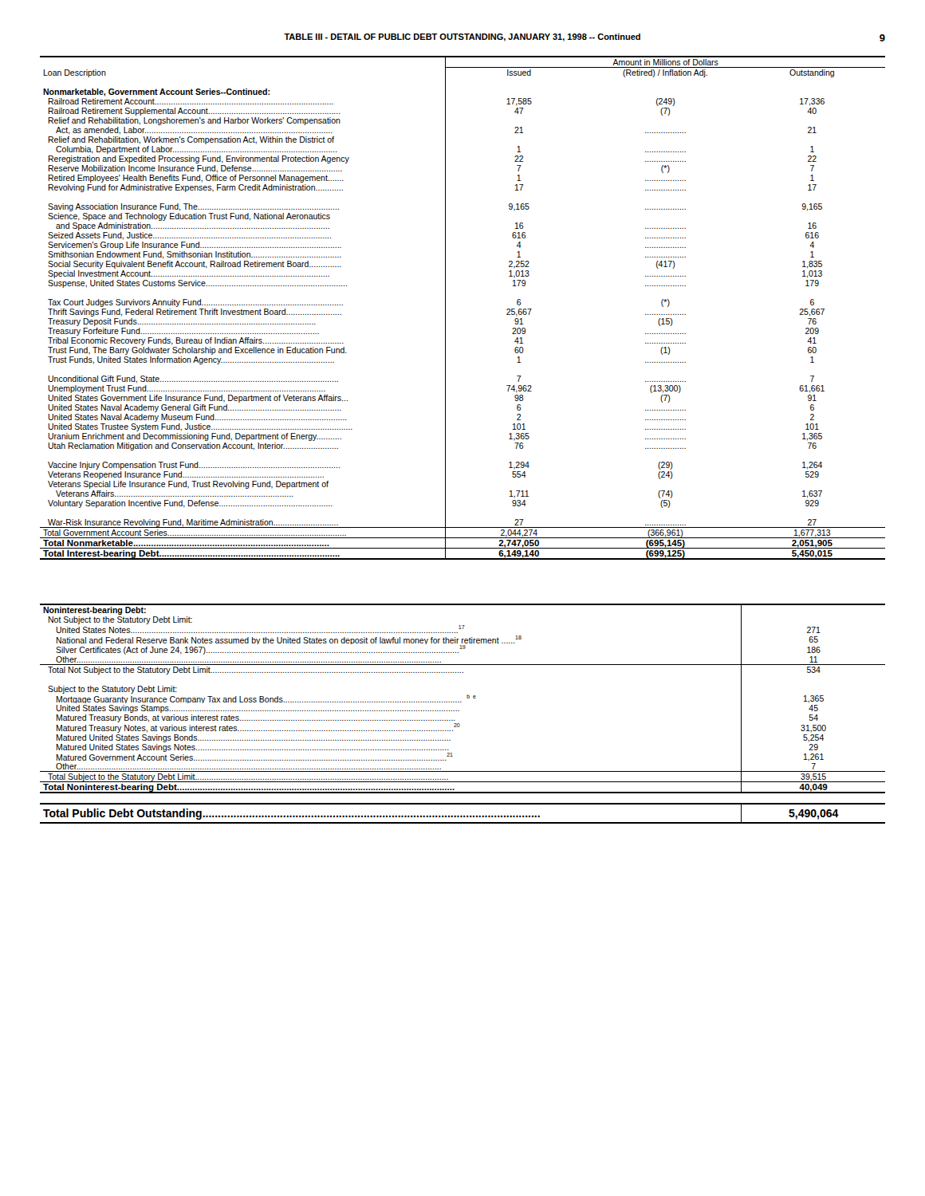TABLE III - DETAIL OF PUBLIC DEBT OUTSTANDING, JANUARY 31, 1998 -- Continued 9
| Loan Description | Amount in Millions of Dollars |
| --- | --- |
| Issued | (Retired) / Inflation Adj. | Outstanding |
| Nonmarketable, Government Account Series--Continued: | | | |
| Railroad Retirement Account ............................................................................. | 17,585 | (249) | 17,336 |
| Railroad Retirement Supplemental Account ......................................................... | 47 | (7) | 40 |
| Relief and Rehabilitation, Longshoremen's and Harbor Workers' Compensation | | | |
| Act, as amended, Labor ................................................................................. | 21 | .................. | 21 |
| Relief and Rehabilitation, Workmen's Compensation Act, Within the District of | | | |
| Columbia, Department of Labor ....................................................................... | 1 | .................. | 1 |
| Reregistration and Expedited Processing Fund, Environmental Protection Agency | 22 | .................. | 22 |
| Reserve Mobilization Income Insurance Fund, Defense ....................................... | 7 | (*) | 7 |
| Retired Employees' Health Benefits Fund, Office of Personnel Management ....... | 1 | .................. | 1 |
| Revolving Fund for Administrative Expenses, Farm Credit Administration ............ | 17 | .................. | 17 |
| Saving Association Insurance Fund, The ............................................................. | 9,165 | .................. | 9,165 |
| Science, Space and Technology Education Trust Fund, National Aeronautics | | | |
| and Space Administration ............................................................................. | 16 | .................. | 16 |
| Seized Assets Fund, Justice ............................................................................. | 616 | .................. | 616 |
| Servicemen's Group Life Insurance Fund ............................................................. | 4 | .................. | 4 |
| Smithsonian Endowment Fund, Smithsonian Institution ....................................... | 1 | .................. | 1 |
| Social Security Equivalent Benefit Account, Railroad Retirement Board .............. | 2,252 | (417) | 1,835 |
| Special Investment Account ............................................................................. | 1,013 | .................. | 1,013 |
| Suspense, United States Customs Service ............................................................. | 179 | .................. | 179 |
| Tax Court Judges Survivors Annuity Fund ............................................................. | 6 | (*) | 6 |
| Thrift Savings Fund, Federal Retirement Thrift Investment Board ........................ | 25,667 | .................. | 25,667 |
| Treasury Deposit Funds ............................................................................. | 91 | (15) | 76 |
| Treasury Forfeiture Fund ............................................................................. | 209 | .................. | 209 |
| Tribal Economic Recovery Funds, Bureau of Indian Affairs ................................... | 41 | .................. | 41 |
| Trust Fund, The Barry Goldwater Scholarship and Excellence in Education Fund. | 60 | (1) | 60 |
| Trust Funds, United States Information Agency ................................................. | 1 | .................. | 1 |
| Unconditional Gift Fund, State ............................................................................. | 7 | .................. | 7 |
| Unemployment Trust Fund ............................................................................. | 74,962 | (13,300) | 61,661 |
| United States Government Life Insurance Fund, Department of Veterans Affairs... | 98 | (7) | 91 |
| United States Naval Academy General Gift Fund ................................................. | 6 | .................. | 6 |
| United States Naval Academy Museum Fund ......................................................... | 2 | .................. | 2 |
| United States Trustee System Fund, Justice ............................................................. | 101 | .................. | 101 |
| Uranium Enrichment and Decommissioning Fund, Department of Energy ........... | 1,365 | .................. | 1,365 |
| Utah Reclamation Mitigation and Conservation Account, Interior ........................ | 76 | .................. | 76 |
| Vaccine Injury Compensation Trust Fund ............................................................. | 1,294 | (29) | 1,264 |
| Veterans Reopened Insurance Fund ............................................................. | 554 | (24) | 529 |
| Veterans Special Life Insurance Fund, Trust Revolving Fund, Department of | | | |
| Veterans Affairs ............................................................................. | 1,711 | (74) | 1,637 |
| Voluntary Separation Incentive Fund, Defense ................................................. | 934 | (5) | 929 |
| War-Risk Insurance Revolving Fund, Maritime Administration ............................ | 27 | .................. | 27 |
| Total Government Account Series ............................................................................. | 2,044,274 | (366,961) | 1,677,313 |
| Total Nonmarketable ............................................................................. | 2,747,050 | (695,145) | 2,051,905 |
| Total Interest-bearing Debt ....................................................................... | 6,149,140 | (699,125) | 5,450,015 |
| Noninterest-bearing Debt: | |
| Not Subject to the Statutory Debt Limit: | |
| United States Notes ............................................................................................................................................. 17 | 271 |
| National and Federal Reserve Bank Notes assumed by the United States on deposit of lawful money for their retirement ...... 18 | 65 |
| Silver Certificates (Act of June 24, 1967) ............................................................................................................. 19 | 186 |
| Other ............................................................................................................................................................. | 11 |
| Total Not Subject to the Statutory Debt Limit ............................................................................................................. | 534 |
| Subject to the Statutory Debt Limit: | |
| Mortgage Guaranty Insurance Company Tax and Loss Bonds ............................................................................. b e | 1,365 |
| United States Savings Stamps ............................................................................................................................. | 45 |
| Matured Treasury Bonds, at various interest rates ............................................................................................. | 54 |
| Matured Treasury Notes, at various interest rates ............................................................................................. 20 | 31,500 |
| Matured United States Savings Bonds ............................................................................................................. | 5,254 |
| Matured United States Savings Notes ............................................................................................................. | 29 |
| Matured Government Account Series ............................................................................................................. 21 | 1,261 |
| Other ............................................................................................................................................................. | 7 |
| Total Subject to the Statutory Debt Limit ............................................................................................................. | 39,515 |
| Total Noninterest-bearing Debt ............................................................................................................. | 40,049 |
| Total Public Debt Outstanding ............................................................................................................. | 5,490,064 |